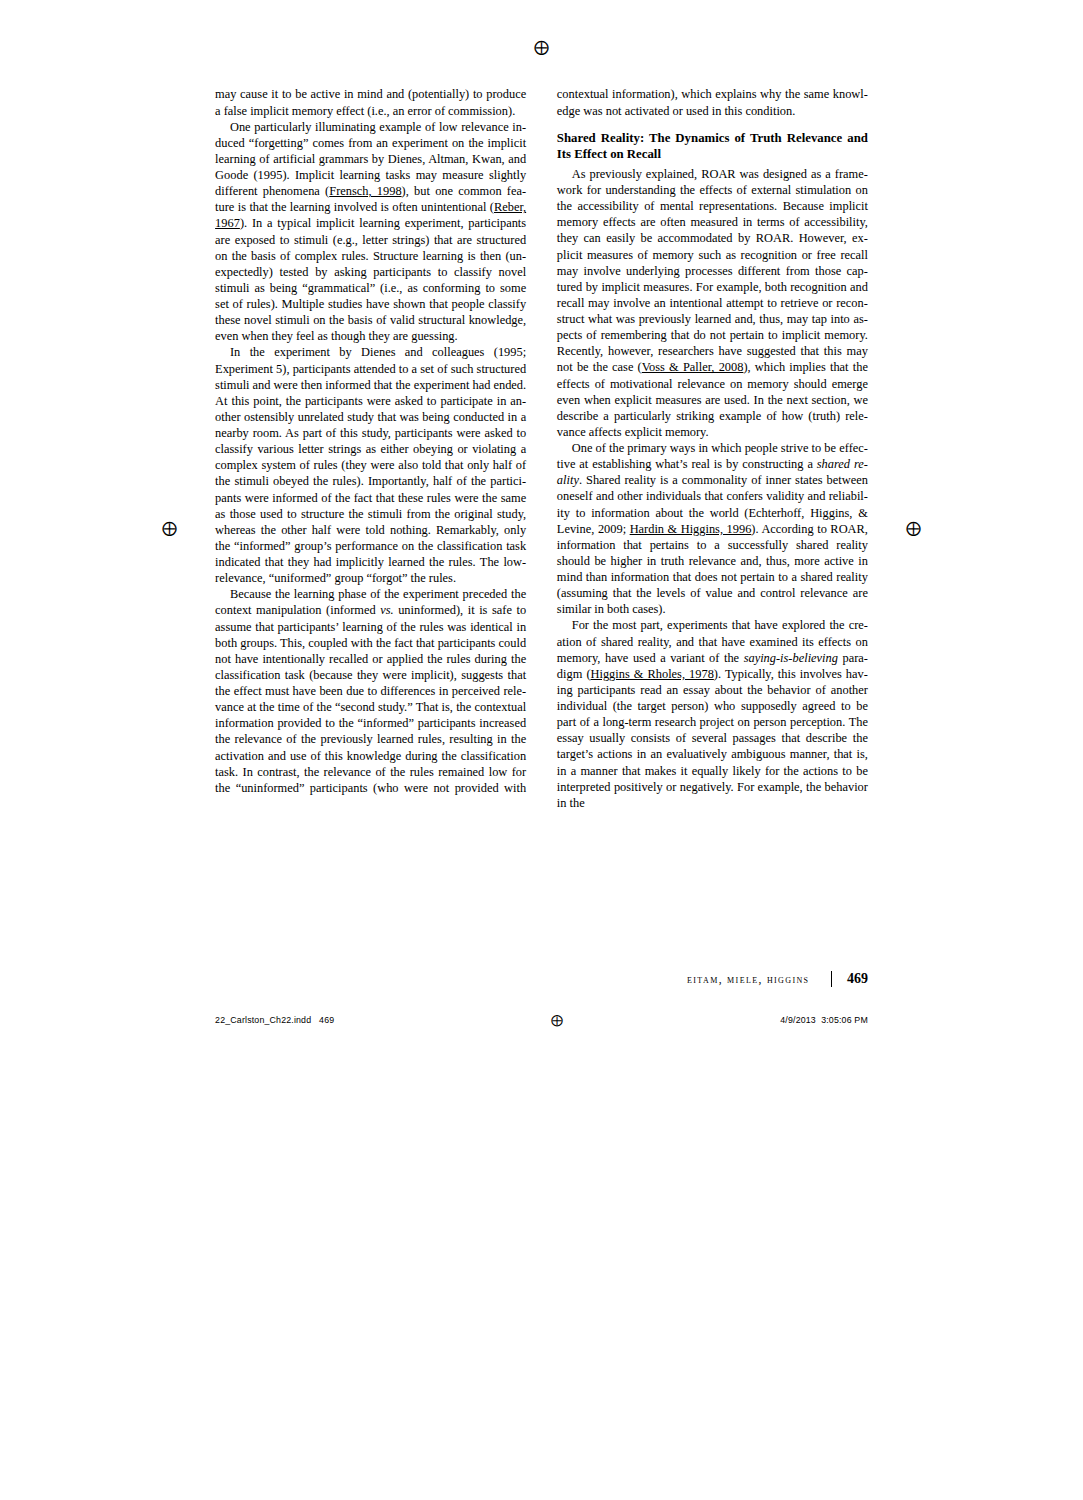⨁
⨁
⨁
may cause it to be active in mind and (potentially) to produce a false implicit memory effect (i.e., an error of commission).
One particularly illuminating example of low relevance induced “forgetting” comes from an experiment on the implicit learning of artificial grammars by Dienes, Altman, Kwan, and Goode (1995). Implicit learning tasks may measure slightly different phenomena (Frensch, 1998), but one common feature is that the learning involved is often unintentional (Reber, 1967). In a typical implicit learning experiment, participants are exposed to stimuli (e.g., letter strings) that are structured on the basis of complex rules. Structure learning is then (unexpectedly) tested by asking participants to classify novel stimuli as being “grammatical” (i.e., as conforming to some set of rules). Multiple studies have shown that people classify these novel stimuli on the basis of valid structural knowledge, even when they feel as though they are guessing.
In the experiment by Dienes and colleagues (1995; Experiment 5), participants attended to a set of such structured stimuli and were then informed that the experiment had ended. At this point, the participants were asked to participate in another ostensibly unrelated study that was being conducted in a nearby room. As part of this study, participants were asked to classify various letter strings as either obeying or violating a complex system of rules (they were also told that only half of the stimuli obeyed the rules). Importantly, half of the participants were informed of the fact that these rules were the same as those used to structure the stimuli from the original study, whereas the other half were told nothing. Remarkably, only the “informed” group’s performance on the classification task indicated that they had implicitly learned the rules. The low-relevance, “uniformed” group “forgot” the rules.
Because the learning phase of the experiment preceded the context manipulation (informed vs. uninformed), it is safe to assume that participants’ learning of the rules was identical in both groups. This, coupled with the fact that participants could not have intentionally recalled or applied the rules during the classification task (because they were implicit), suggests that the effect must have been due to differences in perceived relevance at the time of the “second study.” That is, the contextual information provided to the “informed” participants increased the relevance of the previously learned rules, resulting in the activation and use of this knowledge during the classification task. In contrast, the relevance of the rules remained low for the “uninformed” participants (who were not provided with contextual information), which explains why the same knowledge was not activated or used in this condition.
Shared Reality: The Dynamics of Truth Relevance and Its Effect on Recall
As previously explained, ROAR was designed as a framework for understanding the effects of external stimulation on the accessibility of mental representations. Because implicit memory effects are often measured in terms of accessibility, they can easily be accommodated by ROAR. However, explicit measures of memory such as recognition or free recall may involve underlying processes different from those captured by implicit measures. For example, both recognition and recall may involve an intentional attempt to retrieve or reconstruct what was previously learned and, thus, may tap into aspects of remembering that do not pertain to implicit memory. Recently, however, researchers have suggested that this may not be the case (Voss & Paller, 2008), which implies that the effects of motivational relevance on memory should emerge even when explicit measures are used. In the next section, we describe a particularly striking example of how (truth) relevance affects explicit memory.
One of the primary ways in which people strive to be effective at establishing what’s real is by constructing a shared reality. Shared reality is a commonality of inner states between oneself and other individuals that confers validity and reliability to information about the world (Echterhoff, Higgins, & Levine, 2009; Hardin & Higgins, 1996). According to ROAR, information that pertains to a successfully shared reality should be higher in truth relevance and, thus, more active in mind than information that does not pertain to a shared reality (assuming that the levels of value and control relevance are similar in both cases).
For the most part, experiments that have explored the creation of shared reality, and that have examined its effects on memory, have used a variant of the saying-is-believing paradigm (Higgins & Rholes, 1978). Typically, this involves having participants read an essay about the behavior of another individual (the target person) who supposedly agreed to be part of a long-term research project on person perception. The essay usually consists of several passages that describe the target’s actions in an evaluatively ambiguous manner, that is, in a manner that makes it equally likely for the actions to be interpreted positively or negatively. For example, the behavior in the
eitam, miele, higgins 469
22_Carlston_Ch22.indd 469 ⨁ 4/9/2013 3:05:06 PM